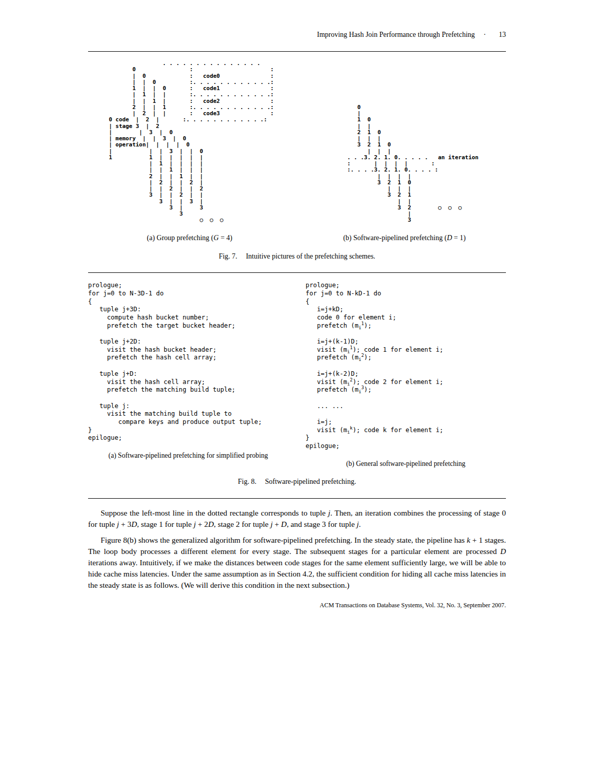Improving Hash Join Performance through Prefetching·13
                 . . . . . . . . . . . . . . .
        0                :                       :
        |  0             :   code0               :
        |  |  0          :. . . . . . . . . . . .:
        1  |  |  0       :   code1               :
        |  1  |  |       :. . . . . . . . . . . .:
        |  |  1  |       :   code2               :
        2  |  |  1       :. . . . . . . . . . . .:
        |  2  |  |       :   code3               :
 0 code  |  2  |       :. . . . . . . . . . . .:
 | stage 3  |  2
 |        |  3  |  0
 | memory  |  |  3  |  0
 | operation|  |  |  |  0
 |           |  |  3  |  |  0
 1           1  |  |  |  |  |
             |  1  |  |  |  |
             |  |  1  |  |  |
             2  |  |  1  |  |
             |  2  |  |  2  |
             |  |  2  |  |  2
             3  |  |  2  |  |
                3  |  |  3  |
                   3  |     3
                      3
                            ○  ○  ○
(a) Group prefetching (G = 4)
        0
        |
        1  0
        |  |
        2  1  0
        |  |  |
        3  2  1  0
           |  |  |
     . . .3. 2. 1. 0. . . . .   an iteration
     :       |  |  |  |       :
     :. . . .3. 2. 1. 0. . . . :
              |  |  |  |
              3  2  1  0
                 |  |  |
                 3  2  1
                    |  |
                    3  2        ○  ○  ○
                       |
                       3
(b) Software-pipelined prefetching (D = 1)
Fig. 7. Intuitive pictures of the prefetching schemes.
prologue;
for j=0 to N-3D-1 do
{
   tuple j+3D:
     compute hash bucket number;
     prefetch the target bucket header;

   tuple j+2D:
     visit the hash bucket header;
     prefetch the hash cell array;

   tuple j+D:
     visit the hash cell array;
     prefetch the matching build tuple;

   tuple j:
     visit the matching build tuple to
        compare keys and produce output tuple;
}
epilogue;
(a) Software-pipelined prefetching for simplified probing
prologue;
for j=0 to N-kD-1 do
{
   i=j+kD;
   code 0 for element i;
   prefetch (mi1);

   i=j+(k-1)D;
   visit (mi1); code 1 for element i;
   prefetch (mi2);

   i=j+(k-2)D;
   visit (mi2); code 2 for element i;
   prefetch (mi3);

   ... ...

   i=j;
   visit (mik); code k for element i;
}
epilogue;
(b) General software-pipelined prefetching
Fig. 8. Software-pipelined prefetching.
Suppose the left-most line in the dotted rectangle corresponds to tuple j. Then, an iteration combines the processing of stage 0 for tuple j + 3D, stage 1 for tuple j + 2D, stage 2 for tuple j + D, and stage 3 for tuple j.
Figure 8(b) shows the generalized algorithm for software-pipelined prefetching. In the steady state, the pipeline has k + 1 stages. The loop body processes a different element for every stage. The subsequent stages for a particular element are processed D iterations away. Intuitively, if we make the distances between code stages for the same element sufficiently large, we will be able to hide cache miss latencies. Under the same assumption as in Section 4.2, the sufficient condition for hiding all cache miss latencies in the steady state is as follows. (We will derive this condition in the next subsection.)
ACM Transactions on Database Systems, Vol. 32, No. 3, September 2007.